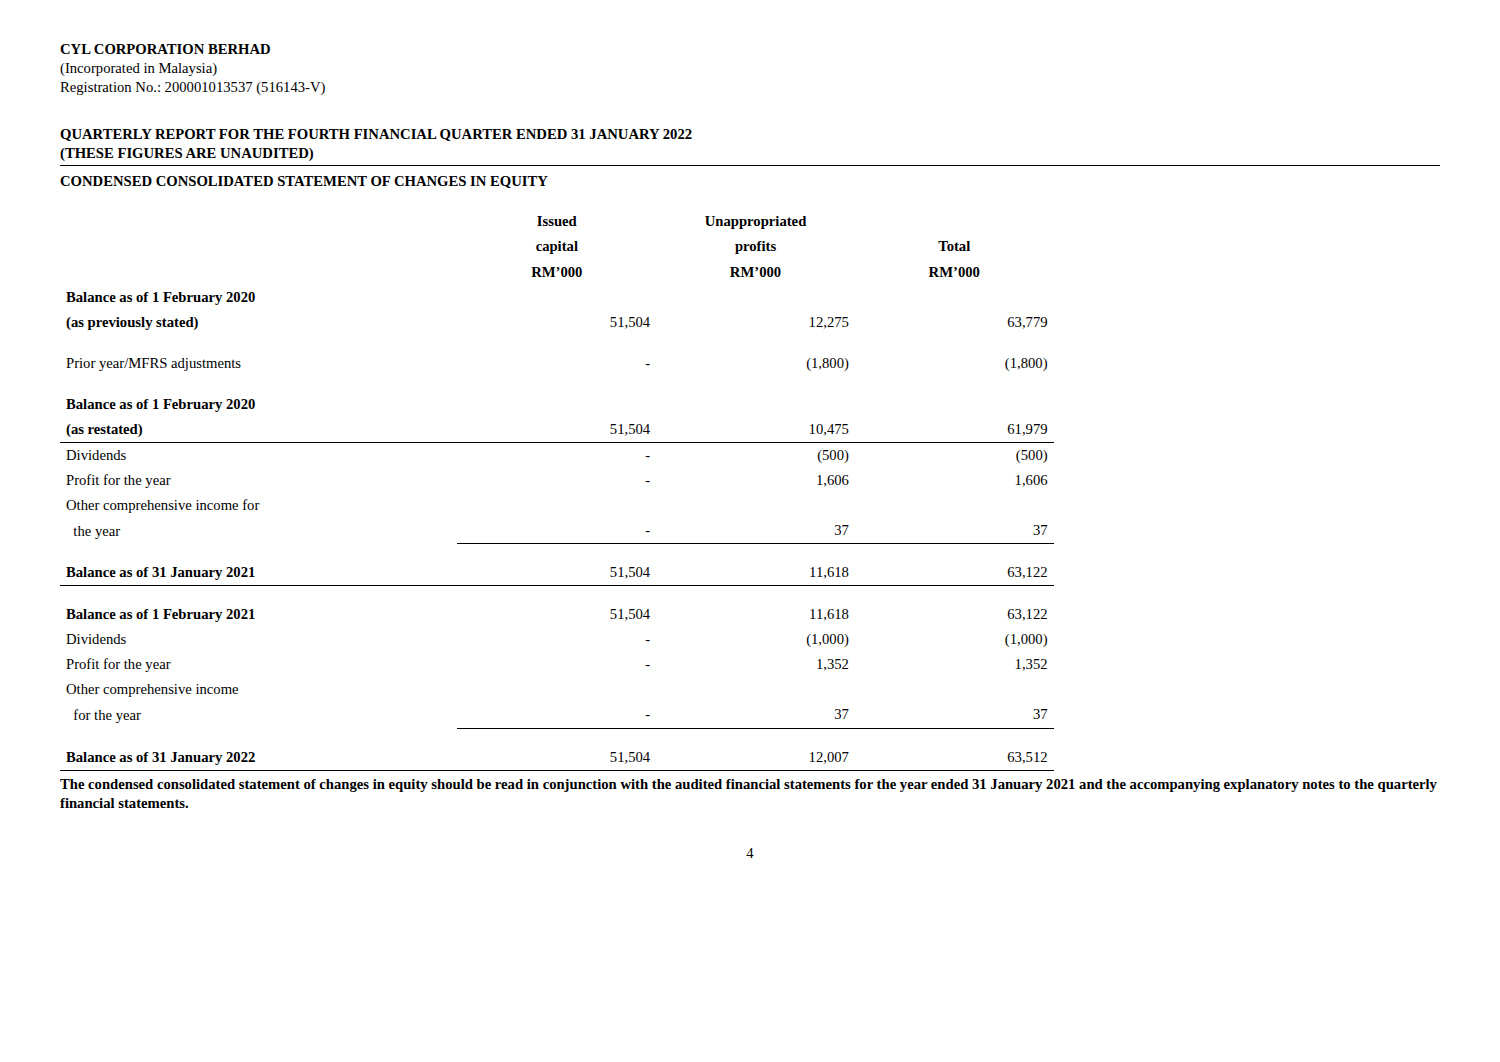CYL CORPORATION BERHAD
(Incorporated in Malaysia)
Registration No.: 200001013537 (516143-V)
QUARTERLY REPORT FOR THE FOURTH FINANCIAL QUARTER ENDED 31 JANUARY 2022
(THESE FIGURES ARE UNAUDITED)
CONDENSED CONSOLIDATED STATEMENT OF CHANGES IN EQUITY
| | Issued | Unappropriated | |
| --- | --- | --- | --- |
| | capital | profits | Total |
| | RM’000 | RM’000 | RM’000 |
| Balance as of 1 February 2020 | | | |
| (as previously stated) | 51,504 | 12,275 | 63,779 |
| Prior year/MFRS adjustments | - | (1,800) | (1,800) |
| Balance as of 1 February 2020 | | | |
| (as restated) | 51,504 | 10,475 | 61,979 |
| Dividends | - | (500) | (500) |
| Profit for the year | - | 1,606 | 1,606 |
| Other comprehensive income for | | | |
| the year | - | 37 | 37 |
| Balance as of 31 January 2021 | 51,504 | 11,618 | 63,122 |
| Balance as of 1 February 2021 | 51,504 | 11,618 | 63,122 |
| Dividends | - | (1,000) | (1,000) |
| Profit for the year | - | 1,352 | 1,352 |
| Other comprehensive income | | | |
| for the year | - | 37 | 37 |
| Balance as of 31 January 2022 | 51,504 | 12,007 | 63,512 |
The condensed consolidated statement of changes in equity should be read in conjunction with the audited financial statements for the year ended 31 January 2021 and the accompanying explanatory notes to the quarterly financial statements.
4